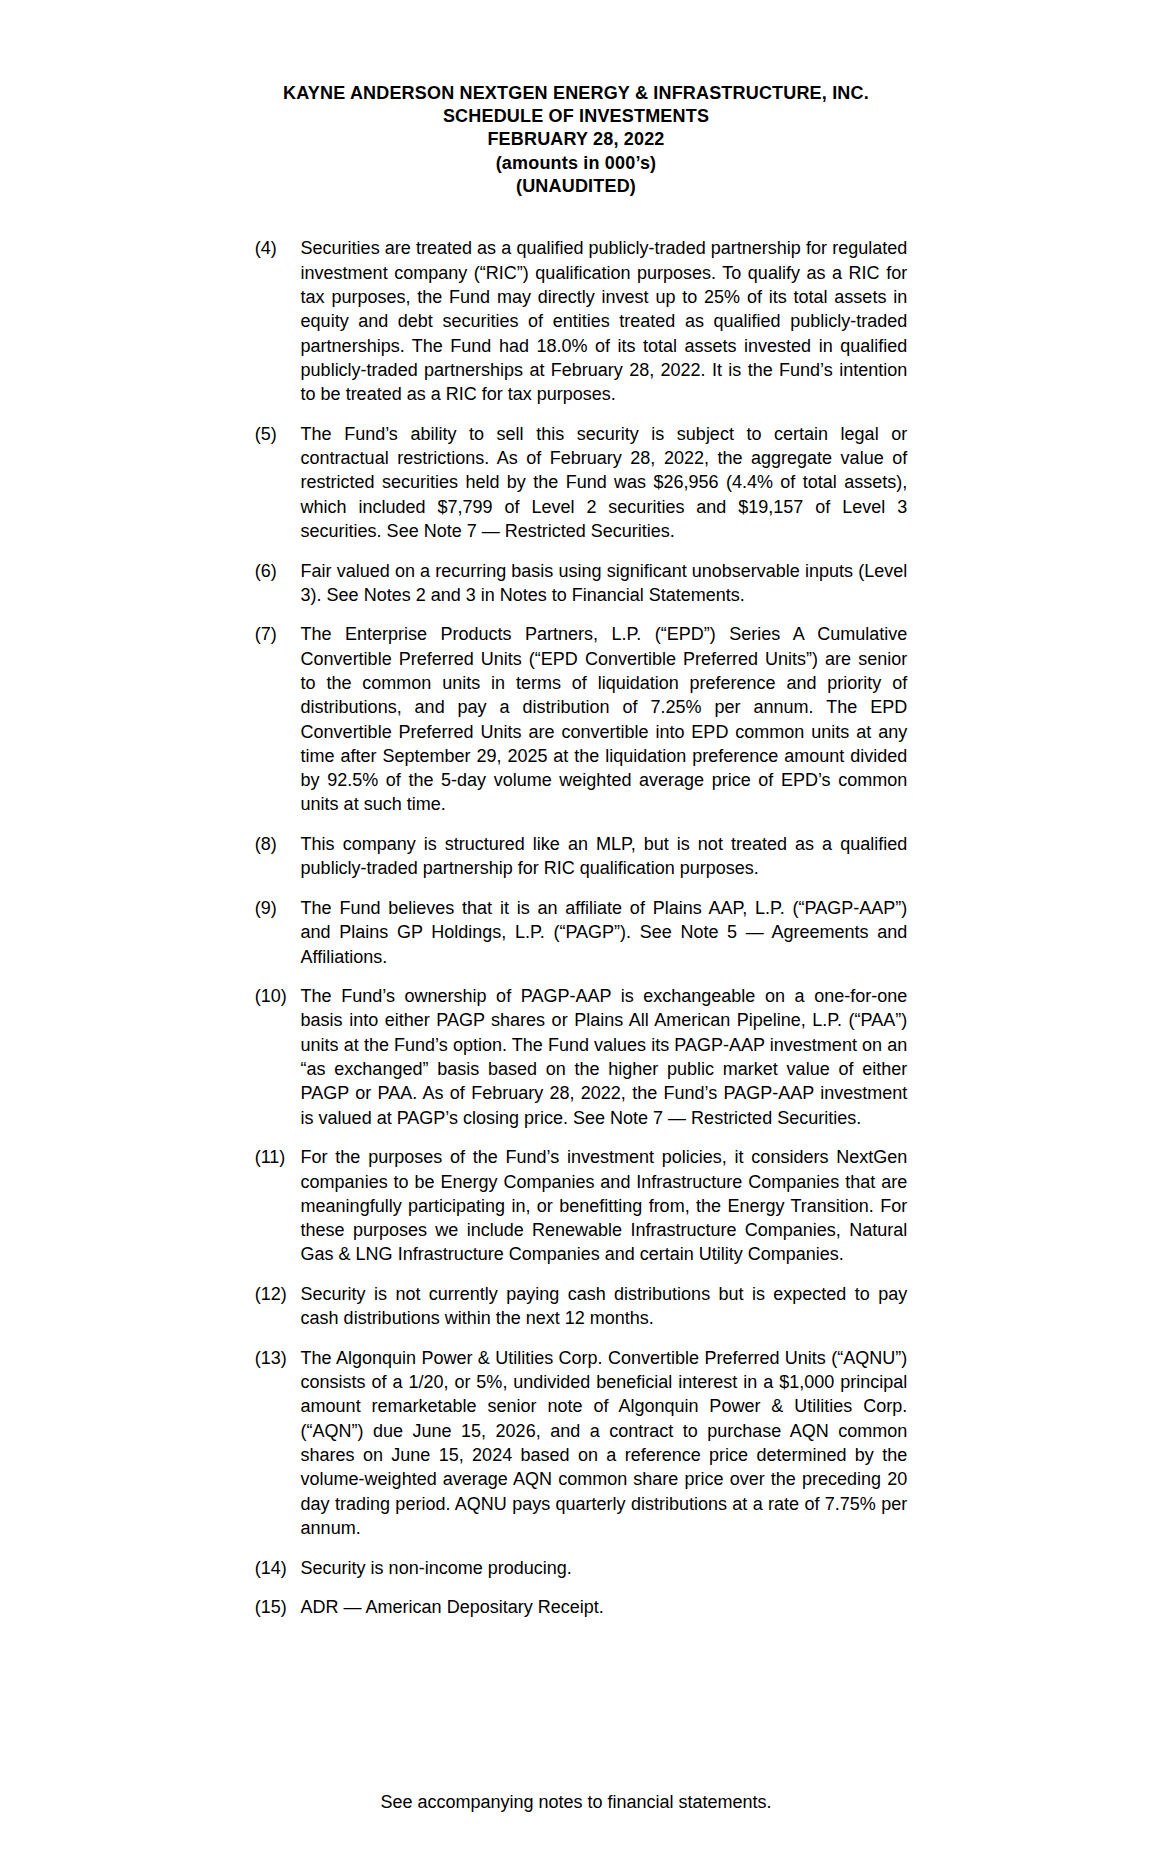KAYNE ANDERSON NEXTGEN ENERGY & INFRASTRUCTURE, INC.
SCHEDULE OF INVESTMENTS
FEBRUARY 28, 2022
(amounts in 000’s)
(UNAUDITED)
(4) Securities are treated as a qualified publicly-traded partnership for regulated investment company (“RIC”) qualification purposes. To qualify as a RIC for tax purposes, the Fund may directly invest up to 25% of its total assets in equity and debt securities of entities treated as qualified publicly-traded partnerships. The Fund had 18.0% of its total assets invested in qualified publicly-traded partnerships at February 28, 2022. It is the Fund’s intention to be treated as a RIC for tax purposes.
(5) The Fund’s ability to sell this security is subject to certain legal or contractual restrictions. As of February 28, 2022, the aggregate value of restricted securities held by the Fund was $26,956 (4.4% of total assets), which included $7,799 of Level 2 securities and $19,157 of Level 3 securities. See Note 7 — Restricted Securities.
(6) Fair valued on a recurring basis using significant unobservable inputs (Level 3). See Notes 2 and 3 in Notes to Financial Statements.
(7) The Enterprise Products Partners, L.P. (“EPD”) Series A Cumulative Convertible Preferred Units (“EPD Convertible Preferred Units”) are senior to the common units in terms of liquidation preference and priority of distributions, and pay a distribution of 7.25% per annum. The EPD Convertible Preferred Units are convertible into EPD common units at any time after September 29, 2025 at the liquidation preference amount divided by 92.5% of the 5-day volume weighted average price of EPD’s common units at such time.
(8) This company is structured like an MLP, but is not treated as a qualified publicly-traded partnership for RIC qualification purposes.
(9) The Fund believes that it is an affiliate of Plains AAP, L.P. (“PAGP-AAP”) and Plains GP Holdings, L.P. (“PAGP”). See Note 5 — Agreements and Affiliations.
(10) The Fund’s ownership of PAGP-AAP is exchangeable on a one-for-one basis into either PAGP shares or Plains All American Pipeline, L.P. (“PAA”) units at the Fund’s option. The Fund values its PAGP-AAP investment on an “as exchanged” basis based on the higher public market value of either PAGP or PAA. As of February 28, 2022, the Fund’s PAGP-AAP investment is valued at PAGP’s closing price. See Note 7 — Restricted Securities.
(11) For the purposes of the Fund’s investment policies, it considers NextGen companies to be Energy Companies and Infrastructure Companies that are meaningfully participating in, or benefitting from, the Energy Transition. For these purposes we include Renewable Infrastructure Companies, Natural Gas & LNG Infrastructure Companies and certain Utility Companies.
(12) Security is not currently paying cash distributions but is expected to pay cash distributions within the next 12 months.
(13) The Algonquin Power & Utilities Corp. Convertible Preferred Units (“AQNU”) consists of a 1/20, or 5%, undivided beneficial interest in a $1,000 principal amount remarketable senior note of Algonquin Power & Utilities Corp. (“AQN”) due June 15, 2026, and a contract to purchase AQN common shares on June 15, 2024 based on a reference price determined by the volume-weighted average AQN common share price over the preceding 20 day trading period. AQNU pays quarterly distributions at a rate of 7.75% per annum.
(14) Security is non-income producing.
(15) ADR — American Depositary Receipt.
See accompanying notes to financial statements.